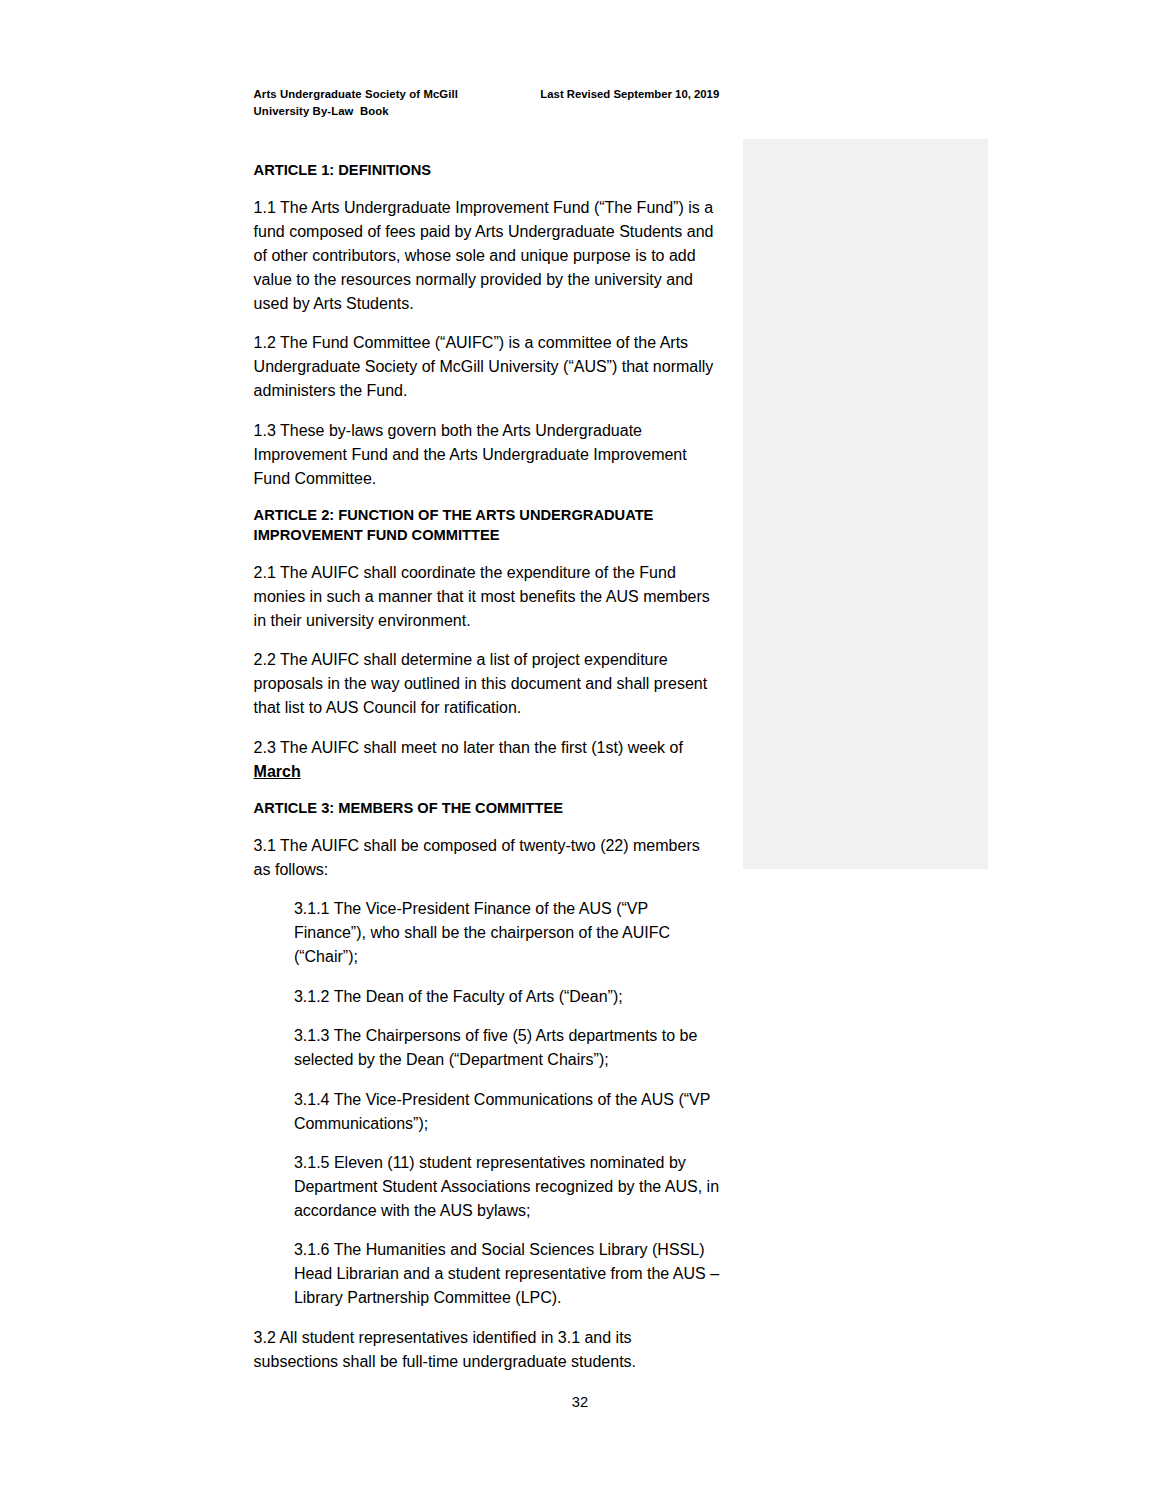Arts Undergraduate Society of McGill University By-Law Book Last Revised September 10, 2019
ARTICLE 1: DEFINITIONS
1.1 The Arts Undergraduate Improvement Fund (“The Fund”) is a fund composed of fees paid by Arts Undergraduate Students and of other contributors, whose sole and unique purpose is to add value to the resources normally provided by the university and used by Arts Students.
1.2 The Fund Committee (“AUIFC”) is a committee of the Arts Undergraduate Society of McGill University (“AUS”) that normally administers the Fund.
1.3 These by-laws govern both the Arts Undergraduate Improvement Fund and the Arts Undergraduate Improvement Fund Committee.
ARTICLE 2: FUNCTION OF THE ARTS UNDERGRADUATE IMPROVEMENT FUND COMMITTEE
2.1 The AUIFC shall coordinate the expenditure of the Fund monies in such a manner that it most benefits the AUS members in their university environment.
2.2 The AUIFC shall determine a list of project expenditure proposals in the way outlined in this document and shall present that list to AUS Council for ratification.
2.3 The AUIFC shall meet no later than the first (1st) week of March
ARTICLE 3: MEMBERS OF THE COMMITTEE
3.1 The AUIFC shall be composed of twenty-two (22) members as follows:
3.1.1 The Vice-President Finance of the AUS (“VP Finance”), who shall be the chairperson of the AUIFC (“Chair”);
3.1.2 The Dean of the Faculty of Arts (“Dean”);
3.1.3 The Chairpersons of five (5) Arts departments to be selected by the Dean (“Department Chairs”);
3.1.4 The Vice-President Communications of the AUS (“VP Communications”);
3.1.5 Eleven (11) student representatives nominated by Department Student Associations recognized by the AUS, in accordance with the AUS bylaws;
3.1.6 The Humanities and Social Sciences Library (HSSL) Head Librarian and a student representative from the AUS –Library Partnership Committee (LPC).
3.2 All student representatives identified in 3.1 and its subsections shall be full-time undergraduate students.
32